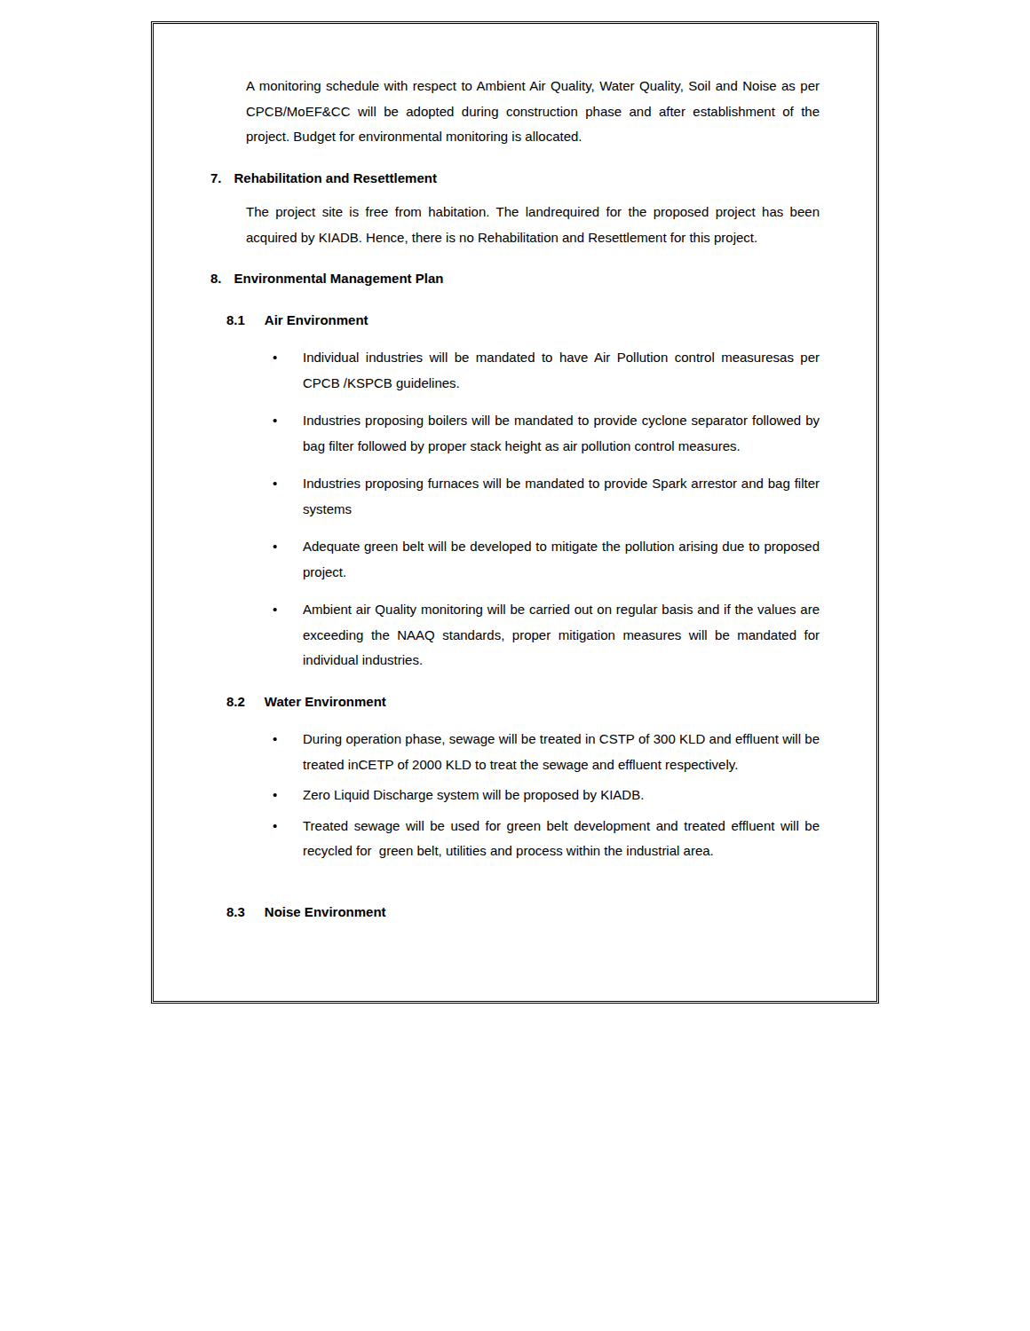A monitoring schedule with respect to Ambient Air Quality, Water Quality, Soil and Noise as per CPCB/MoEF&CC will be adopted during construction phase and after establishment of the project. Budget for environmental monitoring is allocated.
7. Rehabilitation and Resettlement
The project site is free from habitation. The landrequired for the proposed project has been acquired by KIADB. Hence, there is no Rehabilitation and Resettlement for this project.
8. Environmental Management Plan
8.1 Air Environment
Individual industries will be mandated to have Air Pollution control measuresas per CPCB /KSPCB guidelines.
Industries proposing boilers will be mandated to provide cyclone separator followed by bag filter followed by proper stack height as air pollution control measures.
Industries proposing furnaces will be mandated to provide Spark arrestor and bag filter systems
Adequate green belt will be developed to mitigate the pollution arising due to proposed project.
Ambient air Quality monitoring will be carried out on regular basis and if the values are exceeding the NAAQ standards, proper mitigation measures will be mandated for individual industries.
8.2 Water Environment
During operation phase, sewage will be treated in CSTP of 300 KLD and effluent will be treated inCETP of 2000 KLD to treat the sewage and effluent respectively.
Zero Liquid Discharge system will be proposed by KIADB.
Treated sewage will be used for green belt development and treated effluent will be recycled for green belt, utilities and process within the industrial area.
8.3 Noise Environment